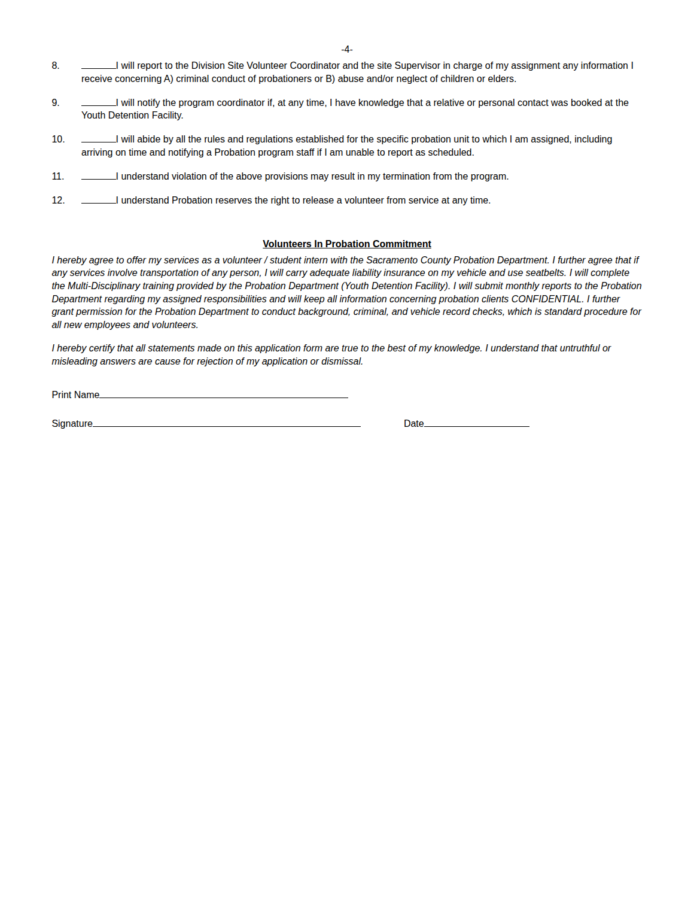-4-
8. I will report to the Division Site Volunteer Coordinator and the site Supervisor in charge of my assignment any information I receive concerning A) criminal conduct of probationers or B) abuse and/or neglect of children or elders.
9. I will notify the program coordinator if, at any time, I have knowledge that a relative or personal contact was booked at the Youth Detention Facility.
10. I will abide by all the rules and regulations established for the specific probation unit to which I am assigned, including arriving on time and notifying a Probation program staff if I am unable to report as scheduled.
11. I understand violation of the above provisions may result in my termination from the program.
12. I understand Probation reserves the right to release a volunteer from service at any time.
Volunteers In Probation Commitment
I hereby agree to offer my services as a volunteer / student intern with the Sacramento County Probation Department. I further agree that if any services involve transportation of any person, I will carry adequate liability insurance on my vehicle and use seatbelts. I will complete the Multi-Disciplinary training provided by the Probation Department (Youth Detention Facility). I will submit monthly reports to the Probation Department regarding my assigned responsibilities and will keep all information concerning probation clients CONFIDENTIAL. I further grant permission for the Probation Department to conduct background, criminal, and vehicle record checks, which is standard procedure for all new employees and volunteers.
I hereby certify that all statements made on this application form are true to the best of my knowledge. I understand that untruthful or misleading answers are cause for rejection of my application or dismissal.
Print Name
Signature Date